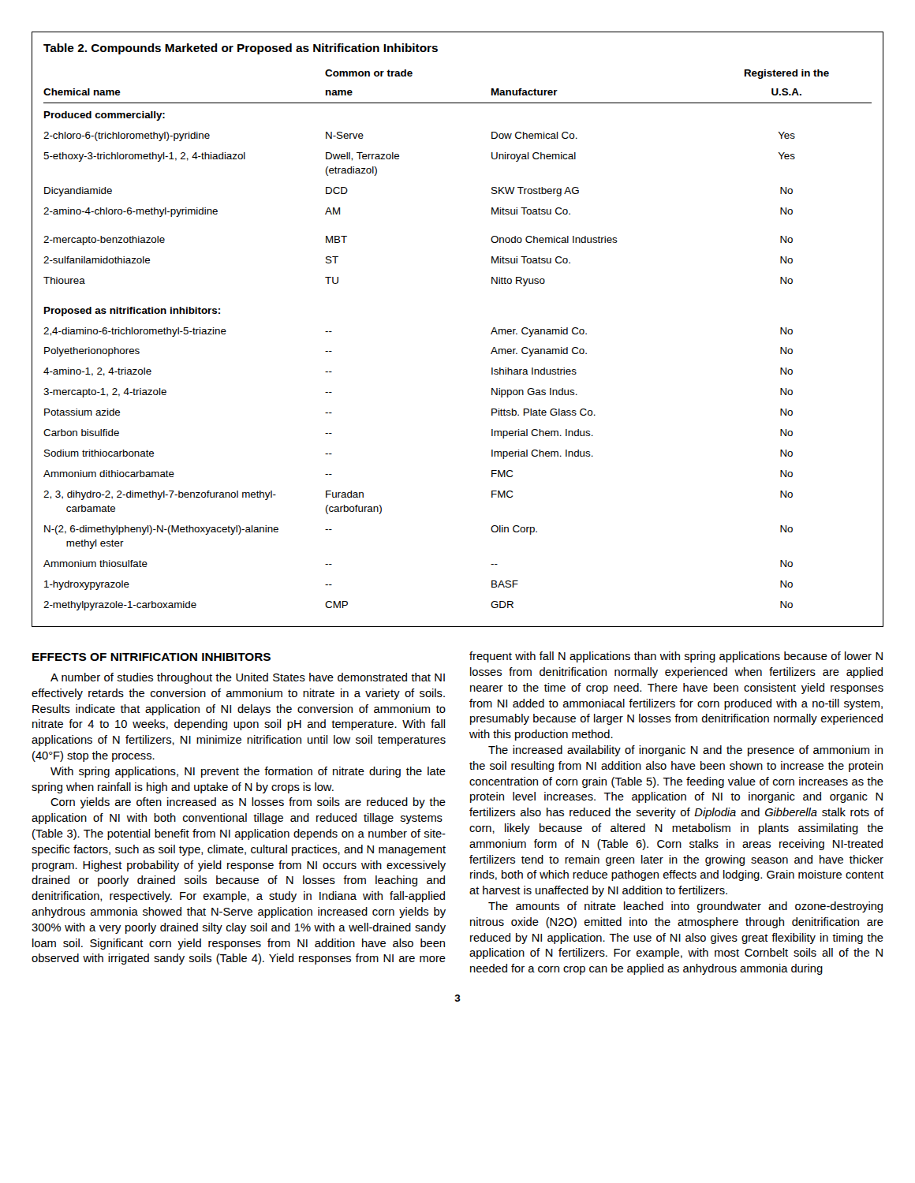Table 2. Compounds Marketed or Proposed as Nitrification Inhibitors
| | Common or trade | | Registered in the |
| --- | --- | --- | --- |
| Chemical name | name | Manufacturer | U.S.A. |
| Produced commercially: |
| 2-chloro-6-(trichloromethyl)-pyridine | N-Serve | Dow Chemical Co. | Yes |
| 5-ethoxy-3-trichloromethyl-1, 2, 4-thiadiazol | Dwell, Terrazole (etradiazol) | Uniroyal Chemical | Yes |
| Dicyandiamide | DCD | SKW Trostberg AG | No |
| 2-amino-4-chloro-6-methyl-pyrimidine | AM | Mitsui Toatsu Co. | No |
| 2-mercapto-benzothiazole | MBT | Onodo Chemical Industries | No |
| 2-sulfanilamidothiazole | ST | Mitsui Toatsu Co. | No |
| Thiourea | TU | Nitto Ryuso | No |
| Proposed as nitrification inhibitors: |
| 2,4-diamino-6-trichloromethyl-5-triazine | -- | Amer. Cyanamid Co. | No |
| Polyetherionophores | -- | Amer. Cyanamid Co. | No |
| 4-amino-1, 2, 4-triazole | -- | Ishihara Industries | No |
| 3-mercapto-1, 2, 4-triazole | -- | Nippon Gas Indus. | No |
| Potassium azide | -- | Pittsb. Plate Glass Co. | No |
| Carbon bisulfide | -- | Imperial Chem. Indus. | No |
| Sodium trithiocarbonate | -- | Imperial Chem. Indus. | No |
| Ammonium dithiocarbamate | -- | FMC | No |
| 2, 3, dihydro-2, 2-dimethyl-7-benzofuranol methyl- carbamate | Furadan (carbofuran) | FMC | No |
| N-(2, 6-dimethylphenyl)-N-(Methoxyacetyl)-alanine methyl ester | -- | Olin Corp. | No |
| Ammonium thiosulfate | -- | -- | No |
| 1-hydroxypyrazole | -- | BASF | No |
| 2-methylpyrazole-1-carboxamide | CMP | GDR | No |
EFFECTS OF NITRIFICATION INHIBITORS
A number of studies throughout the United States have demonstrated that NI effectively retards the conversion of ammonium to nitrate in a variety of soils. Results indicate that application of NI delays the conversion of ammonium to nitrate for 4 to 10 weeks, depending upon soil pH and temperature. With fall applications of N fertilizers, NI minimize nitrification until low soil temperatures (40°F) stop the process.
With spring applications, NI prevent the formation of nitrate during the late spring when rainfall is high and uptake of N by crops is low.
Corn yields are often increased as N losses from soils are reduced by the application of NI with both conventional tillage and reduced tillage systems (Table 3). The potential benefit from NI application depends on a number of site-specific factors, such as soil type, climate, cultural practices, and N management program. Highest probability of yield response from NI occurs with excessively drained or poorly drained soils because of N losses from leaching and denitrification, respectively. For example, a study in Indiana with fall-applied anhydrous ammonia showed that N-Serve application increased corn yields by 300% with a very poorly drained silty clay soil and 1% with a well-drained sandy loam soil. Significant corn yield responses from NI addition have also been observed with irrigated sandy soils (Table 4). Yield responses from NI are more frequent with fall N applications than with spring applications because of lower N losses from denitrification normally experienced when fertilizers are applied nearer to the time of crop need. There have been consistent yield responses from NI added to ammoniacal fertilizers for corn produced with a no-till system, presumably because of larger N losses from denitrification normally experienced with this production method.
The increased availability of inorganic N and the presence of ammonium in the soil resulting from NI addition also have been shown to increase the protein concentration of corn grain (Table 5). The feeding value of corn increases as the protein level increases. The application of NI to inorganic and organic N fertilizers also has reduced the severity of Diplodia and Gibberella stalk rots of corn, likely because of altered N metabolism in plants assimilating the ammonium form of N (Table 6). Corn stalks in areas receiving NI-treated fertilizers tend to remain green later in the growing season and have thicker rinds, both of which reduce pathogen effects and lodging. Grain moisture content at harvest is unaffected by NI addition to fertilizers.
The amounts of nitrate leached into groundwater and ozone-destroying nitrous oxide (N2O) emitted into the atmosphere through denitrification are reduced by NI application. The use of NI also gives great flexibility in timing the application of N fertilizers. For example, with most Cornbelt soils all of the N needed for a corn crop can be applied as anhydrous ammonia during
3